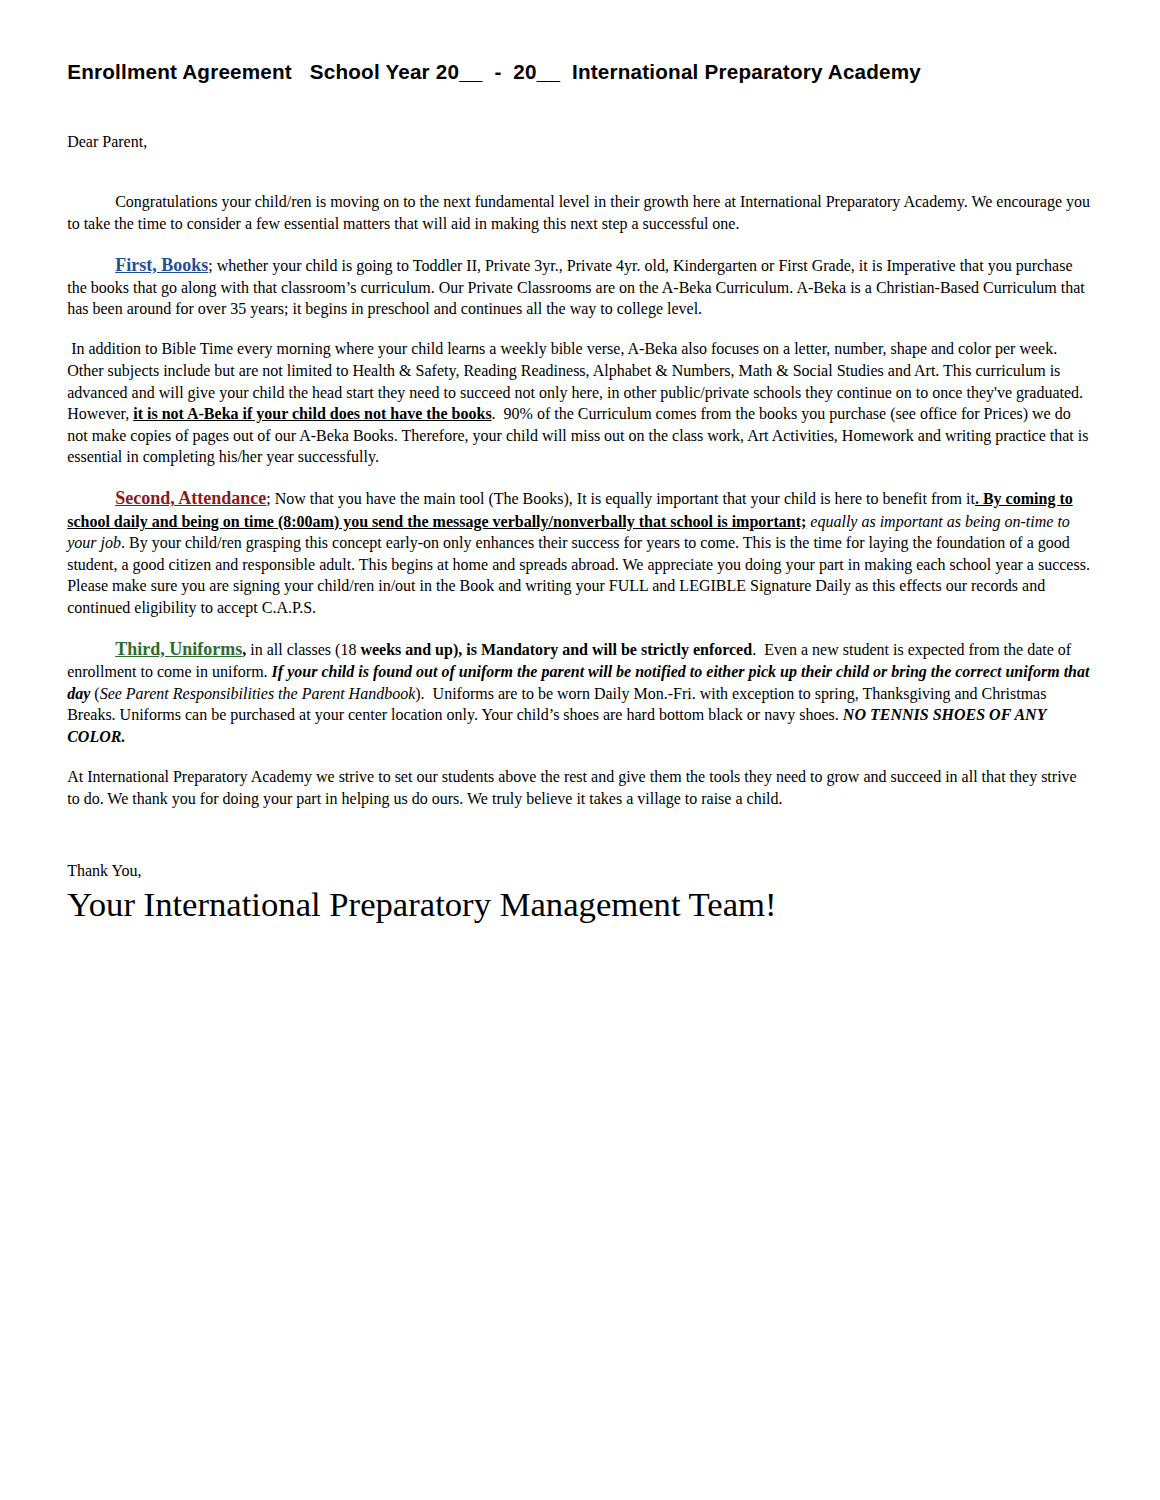Enrollment Agreement School Year 20__ - 20__ International Preparatory Academy
Dear Parent,
Congratulations your child/ren is moving on to the next fundamental level in their growth here at International Preparatory Academy. We encourage you to take the time to consider a few essential matters that will aid in making this next step a successful one.
First, Books; whether your child is going to Toddler II, Private 3yr., Private 4yr. old, Kindergarten or First Grade, it is Imperative that you purchase the books that go along with that classroom’s curriculum. Our Private Classrooms are on the A-Beka Curriculum. A-Beka is a Christian-Based Curriculum that has been around for over 35 years; it begins in preschool and continues all the way to college level.
In addition to Bible Time every morning where your child learns a weekly bible verse, A-Beka also focuses on a letter, number, shape and color per week. Other subjects include but are not limited to Health & Safety, Reading Readiness, Alphabet & Numbers, Math & Social Studies and Art. This curriculum is advanced and will give your child the head start they need to succeed not only here, in other public/private schools they continue on to once they've graduated. However, it is not A-Beka if your child does not have the books. 90% of the Curriculum comes from the books you purchase (see office for Prices) we do not make copies of pages out of our A-Beka Books. Therefore, your child will miss out on the class work, Art Activities, Homework and writing practice that is essential in completing his/her year successfully.
Second, Attendance; Now that you have the main tool (The Books), It is equally important that your child is here to benefit from it. By coming to school daily and being on time (8:00am) you send the message verbally/nonverbally that school is important; equally as important as being on-time to your job. By your child/ren grasping this concept early-on only enhances their success for years to come. This is the time for laying the foundation of a good student, a good citizen and responsible adult. This begins at home and spreads abroad. We appreciate you doing your part in making each school year a success. Please make sure you are signing your child/ren in/out in the Book and writing your FULL and LEGIBLE Signature Daily as this effects our records and continued eligibility to accept C.A.P.S.
Third, Uniforms, in all classes (18 weeks and up), is Mandatory and will be strictly enforced. Even a new student is expected from the date of enrollment to come in uniform. If your child is found out of uniform the parent will be notified to either pick up their child or bring the correct uniform that day (See Parent Responsibilities the Parent Handbook). Uniforms are to be worn Daily Mon.-Fri. with exception to spring, Thanksgiving and Christmas Breaks. Uniforms can be purchased at your center location only. Your child’s shoes are hard bottom black or navy shoes. NO TENNIS SHOES OF ANY COLOR.
At International Preparatory Academy we strive to set our students above the rest and give them the tools they need to grow and succeed in all that they strive to do. We thank you for doing your part in helping us do ours. We truly believe it takes a village to raise a child.
Thank You,
Your International Preparatory Management Team!